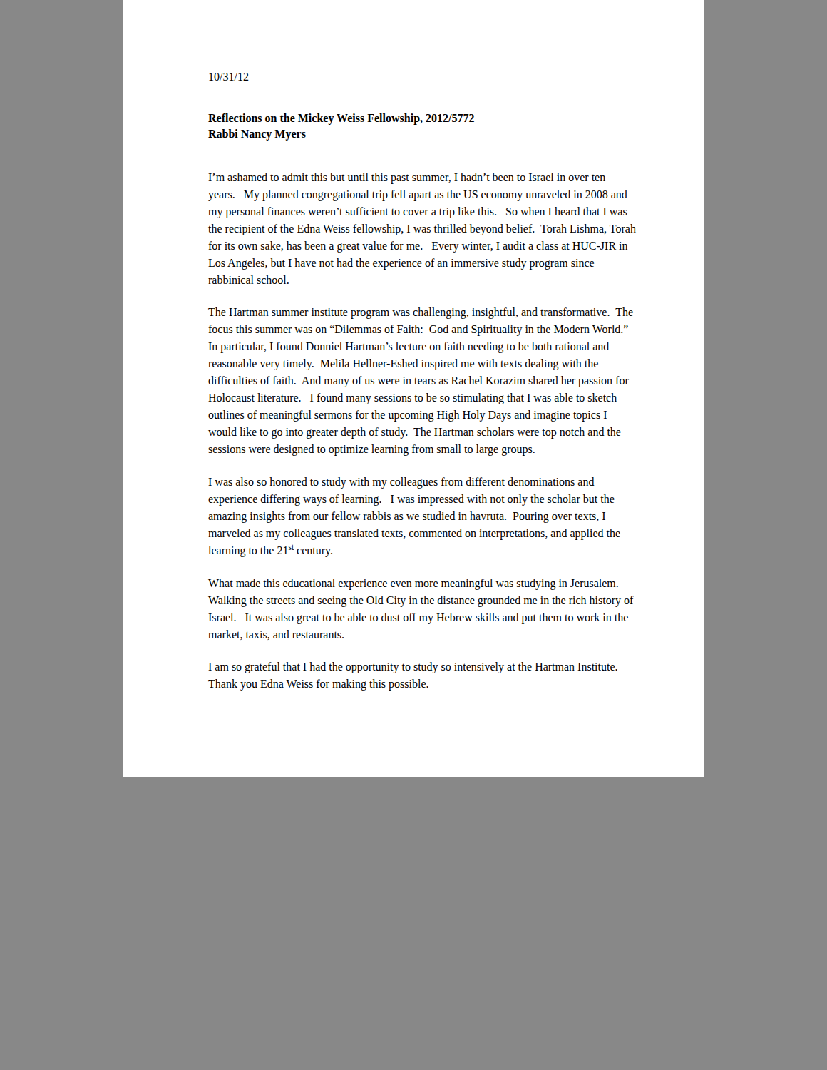10/31/12
Reflections on the Mickey Weiss Fellowship, 2012/5772Rabbi Nancy Myers
I’m ashamed to admit this but until this past summer, I hadn’t been to Israel in over ten years. My planned congregational trip fell apart as the US economy unraveled in 2008 and my personal finances weren’t sufficient to cover a trip like this. So when I heard that I was the recipient of the Edna Weiss fellowship, I was thrilled beyond belief. Torah Lishma, Torah for its own sake, has been a great value for me. Every winter, I audit a class at HUC-JIR in Los Angeles, but I have not had the experience of an immersive study program since rabbinical school.
The Hartman summer institute program was challenging, insightful, and transformative. The focus this summer was on “Dilemmas of Faith: God and Spirituality in the Modern World.” In particular, I found Donniel Hartman’s lecture on faith needing to be both rational and reasonable very timely. Melila Hellner-Eshed inspired me with texts dealing with the difficulties of faith. And many of us were in tears as Rachel Korazim shared her passion for Holocaust literature. I found many sessions to be so stimulating that I was able to sketch outlines of meaningful sermons for the upcoming High Holy Days and imagine topics I would like to go into greater depth of study. The Hartman scholars were top notch and the sessions were designed to optimize learning from small to large groups.
I was also so honored to study with my colleagues from different denominations and experience differing ways of learning. I was impressed with not only the scholar but the amazing insights from our fellow rabbis as we studied in havruta. Pouring over texts, I marveled as my colleagues translated texts, commented on interpretations, and applied the learning to the 21st century.
What made this educational experience even more meaningful was studying in Jerusalem. Walking the streets and seeing the Old City in the distance grounded me in the rich history of Israel. It was also great to be able to dust off my Hebrew skills and put them to work in the market, taxis, and restaurants.
I am so grateful that I had the opportunity to study so intensively at the Hartman Institute. Thank you Edna Weiss for making this possible.